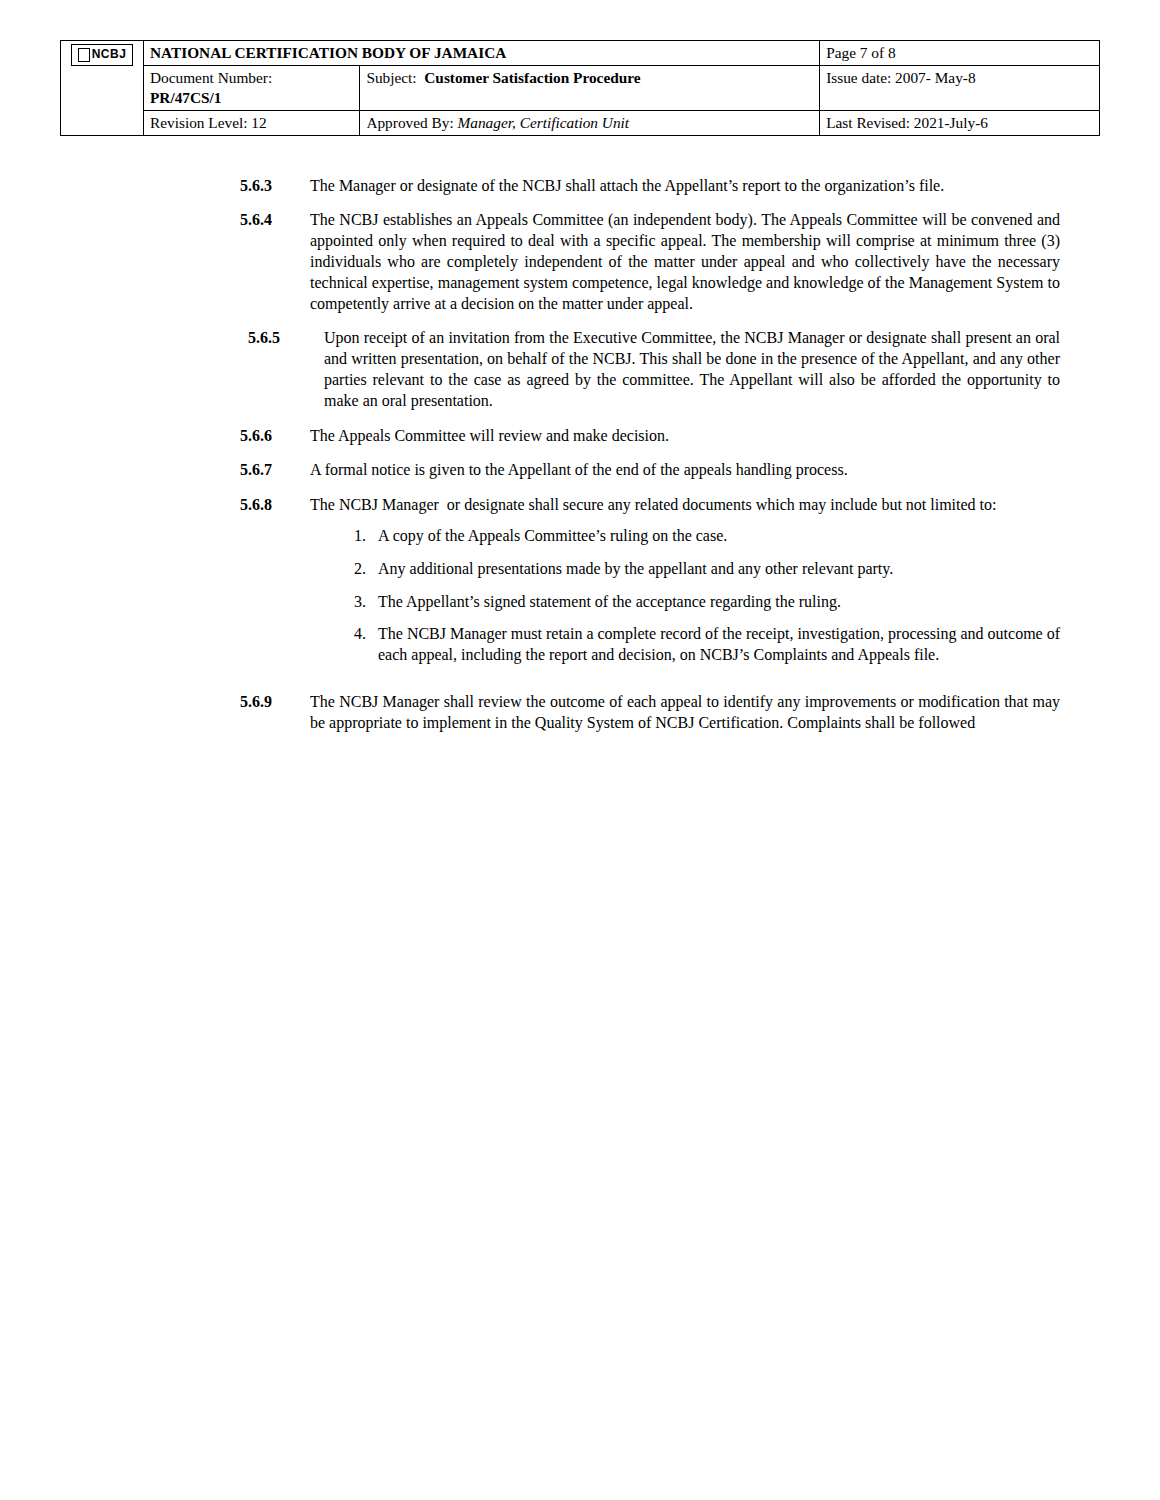| NCBJ | NATIONAL CERTIFICATION BODY OF JAMAICA | Page 7 of 8 |
| Document Number: PR/47CS/1 | Subject: Customer Satisfaction Procedure | Issue date: 2007- May-8 |
| Revision Level: 12 | Approved By: Manager, Certification Unit | Last Revised: 2021-July-6 |
5.6.3
The Manager or designate of the NCBJ shall attach the Appellant’s report to the organization’s file.
5.6.4
The NCBJ establishes an Appeals Committee (an independent body). The Appeals Committee will be convened and appointed only when required to deal with a specific appeal. The membership will comprise at minimum three (3) individuals who are completely independent of the matter under appeal and who collectively have the necessary technical expertise, management system competence, legal knowledge and knowledge of the Management System to competently arrive at a decision on the matter under appeal.
5.6.5
Upon receipt of an invitation from the Executive Committee, the NCBJ Manager or designate shall present an oral and written presentation, on behalf of the NCBJ. This shall be done in the presence of the Appellant, and any other parties relevant to the case as agreed by the committee. The Appellant will also be afforded the opportunity to make an oral presentation.
5.6.6
The Appeals Committee will review and make decision.
5.6.7
A formal notice is given to the Appellant of the end of the appeals handling process.
5.6.8
The NCBJ Manager or designate shall secure any related documents which may include but not limited to:
A copy of the Appeals Committee’s ruling on the case.
Any additional presentations made by the appellant and any other relevant party.
The Appellant’s signed statement of the acceptance regarding the ruling.
The NCBJ Manager must retain a complete record of the receipt, investigation, processing and outcome of each appeal, including the report and decision, on NCBJ’s Complaints and Appeals file.
5.6.9
The NCBJ Manager shall review the outcome of each appeal to identify any improvements or modification that may be appropriate to implement in the Quality System of NCBJ Certification. Complaints shall be followed